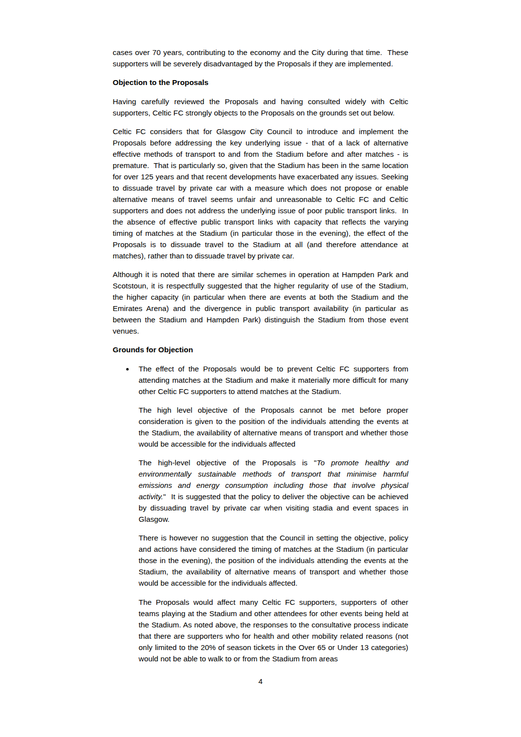cases over 70 years, contributing to the economy and the City during that time. These supporters will be severely disadvantaged by the Proposals if they are implemented.
Objection to the Proposals
Having carefully reviewed the Proposals and having consulted widely with Celtic supporters, Celtic FC strongly objects to the Proposals on the grounds set out below.
Celtic FC considers that for Glasgow City Council to introduce and implement the Proposals before addressing the key underlying issue - that of a lack of alternative effective methods of transport to and from the Stadium before and after matches - is premature. That is particularly so, given that the Stadium has been in the same location for over 125 years and that recent developments have exacerbated any issues. Seeking to dissuade travel by private car with a measure which does not propose or enable alternative means of travel seems unfair and unreasonable to Celtic FC and Celtic supporters and does not address the underlying issue of poor public transport links. In the absence of effective public transport links with capacity that reflects the varying timing of matches at the Stadium (in particular those in the evening), the effect of the Proposals is to dissuade travel to the Stadium at all (and therefore attendance at matches), rather than to dissuade travel by private car.
Although it is noted that there are similar schemes in operation at Hampden Park and Scotstoun, it is respectfully suggested that the higher regularity of use of the Stadium, the higher capacity (in particular when there are events at both the Stadium and the Emirates Arena) and the divergence in public transport availability (in particular as between the Stadium and Hampden Park) distinguish the Stadium from those event venues.
Grounds for Objection
The effect of the Proposals would be to prevent Celtic FC supporters from attending matches at the Stadium and make it materially more difficult for many other Celtic FC supporters to attend matches at the Stadium.
The high level objective of the Proposals cannot be met before proper consideration is given to the position of the individuals attending the events at the Stadium, the availability of alternative means of transport and whether those would be accessible for the individuals affected
The high-level objective of the Proposals is "To promote healthy and environmentally sustainable methods of transport that minimise harmful emissions and energy consumption including those that involve physical activity." It is suggested that the policy to deliver the objective can be achieved by dissuading travel by private car when visiting stadia and event spaces in Glasgow.
There is however no suggestion that the Council in setting the objective, policy and actions have considered the timing of matches at the Stadium (in particular those in the evening), the position of the individuals attending the events at the Stadium, the availability of alternative means of transport and whether those would be accessible for the individuals affected.
The Proposals would affect many Celtic FC supporters, supporters of other teams playing at the Stadium and other attendees for other events being held at the Stadium. As noted above, the responses to the consultative process indicate that there are supporters who for health and other mobility related reasons (not only limited to the 20% of season tickets in the Over 65 or Under 13 categories) would not be able to walk to or from the Stadium from areas
4